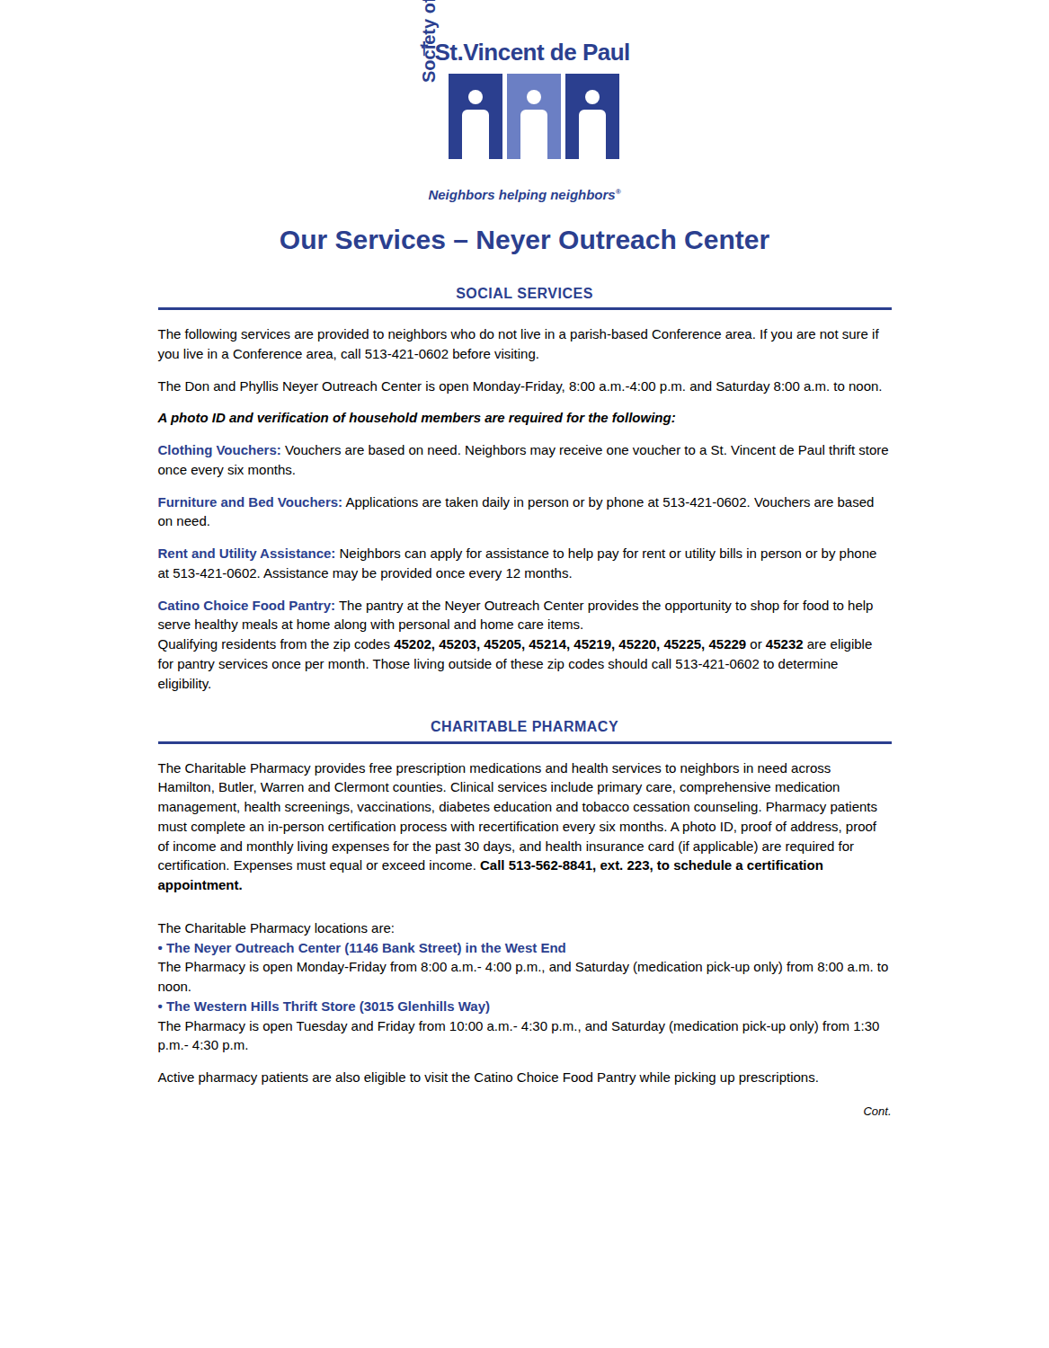† St.Vincent de Paul
Society of
Neighbors helping neighbors®
Our Services – Neyer Outreach Center
SOCIAL SERVICES
The following services are provided to neighbors who do not live in a parish-based Conference area. If you are not sure if you live in a Conference area, call 513-421-0602 before visiting.
The Don and Phyllis Neyer Outreach Center is open Monday-Friday, 8:00 a.m.-4:00 p.m. and Saturday 8:00 a.m. to noon.
A photo ID and verification of household members are required for the following:
Clothing Vouchers: Vouchers are based on need. Neighbors may receive one voucher to a St. Vincent de Paul thrift store once every six months.
Furniture and Bed Vouchers: Applications are taken daily in person or by phone at 513-421-0602. Vouchers are based on need.
Rent and Utility Assistance: Neighbors can apply for assistance to help pay for rent or utility bills in person or by phone at 513-421-0602. Assistance may be provided once every 12 months.
Catino Choice Food Pantry: The pantry at the Neyer Outreach Center provides the opportunity to shop for food to help serve healthy meals at home along with personal and home care items.
Qualifying residents from the zip codes 45202, 45203, 45205, 45214, 45219, 45220, 45225, 45229 or 45232 are eligible for pantry services once per month. Those living outside of these zip codes should call 513-421-0602 to determine eligibility.
CHARITABLE PHARMACY
The Charitable Pharmacy provides free prescription medications and health services to neighbors in need across Hamilton, Butler, Warren and Clermont counties. Clinical services include primary care, comprehensive medication management, health screenings, vaccinations, diabetes education and tobacco cessation counseling. Pharmacy patients must complete an in-person certification process with recertification every six months. A photo ID, proof of address, proof of income and monthly living expenses for the past 30 days, and health insurance card (if applicable) are required for certification. Expenses must equal or exceed income. Call 513-562-8841, ext. 223, to schedule a certification appointment.
The Charitable Pharmacy locations are:
• The Neyer Outreach Center (1146 Bank Street) in the West End
The Pharmacy is open Monday-Friday from 8:00 a.m.- 4:00 p.m., and Saturday (medication pick-up only) from 8:00 a.m. to noon.
• The Western Hills Thrift Store (3015 Glenhills Way)
The Pharmacy is open Tuesday and Friday from 10:00 a.m.- 4:30 p.m., and Saturday (medication pick-up only) from 1:30 p.m.- 4:30 p.m.
Active pharmacy patients are also eligible to visit the Catino Choice Food Pantry while picking up prescriptions.
Cont.